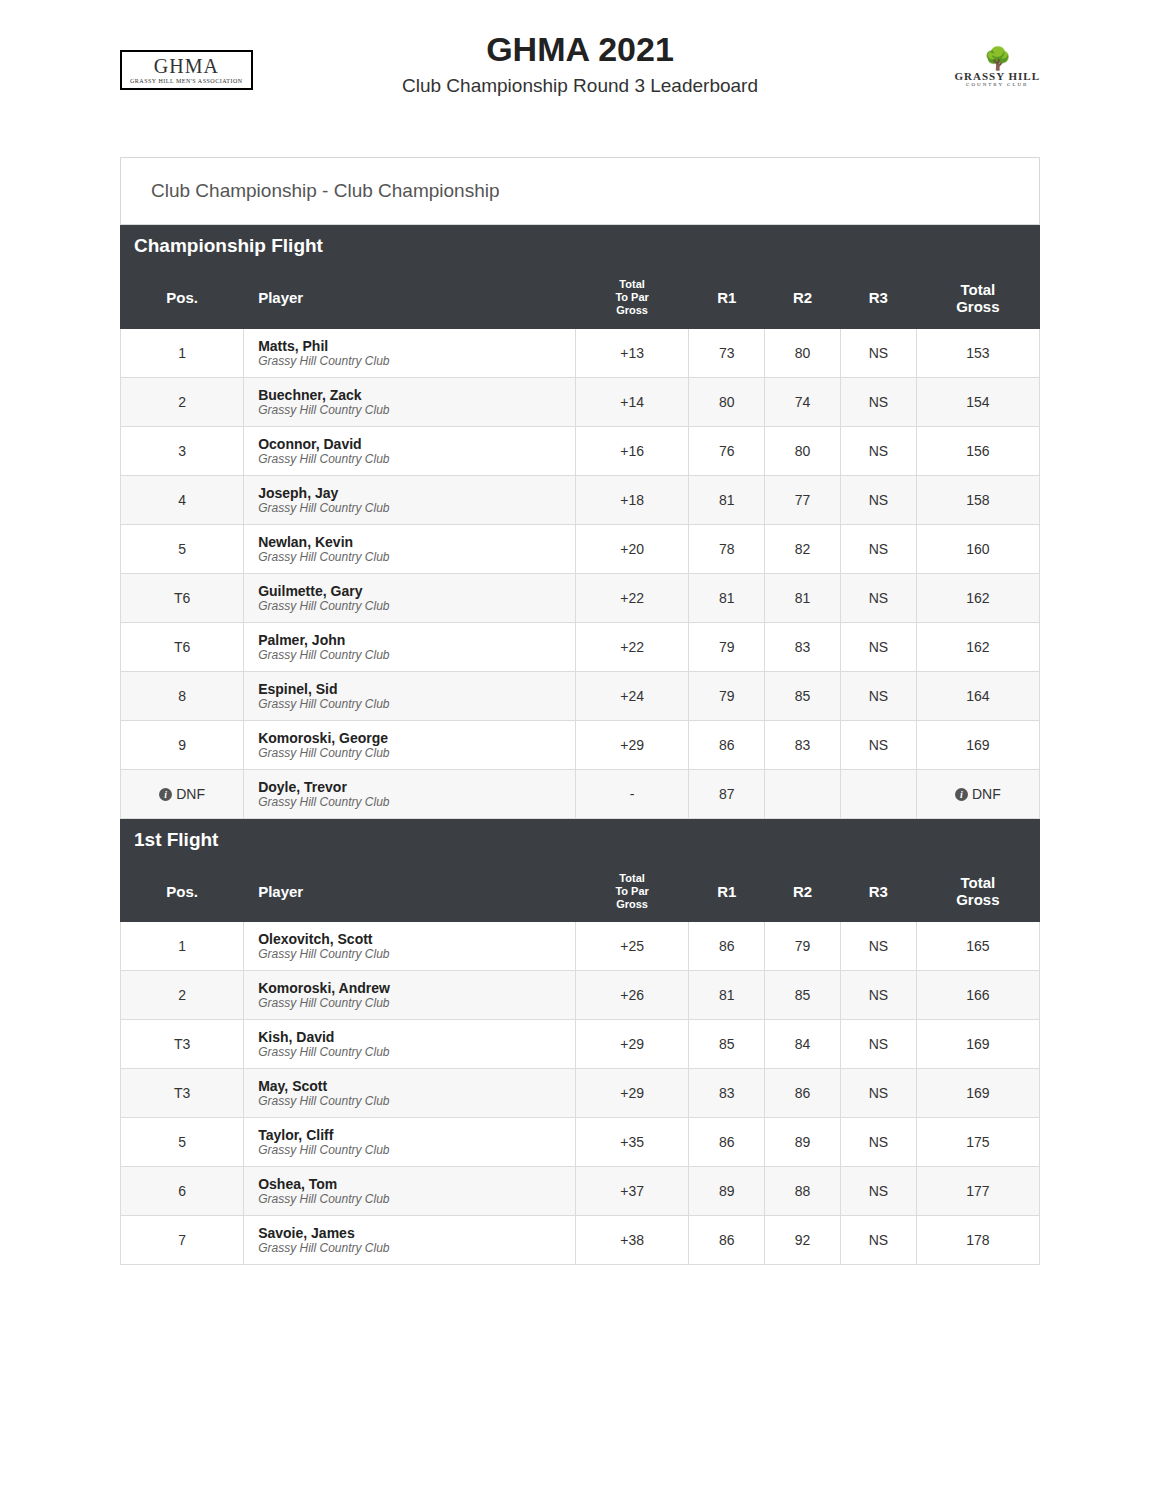GHMAGRASSY HILL MEN'S ASSOCIATION
🌳
GRASSY HILL
COUNTRY CLUB
GHMA 2021
Club Championship Round 3 Leaderboard
Club Championship - Club Championship
Championship Flight
| Pos. | Player | Total To Par Gross | R1 | R2 | R3 | Total Gross |
| --- | --- | --- | --- | --- | --- | --- |
| 1 | Matts, Phil Grassy Hill Country Club | +13 | 73 | 80 | NS | 153 |
| 2 | Buechner, Zack Grassy Hill Country Club | +14 | 80 | 74 | NS | 154 |
| 3 | Oconnor, David Grassy Hill Country Club | +16 | 76 | 80 | NS | 156 |
| 4 | Joseph, Jay Grassy Hill Country Club | +18 | 81 | 77 | NS | 158 |
| 5 | Newlan, Kevin Grassy Hill Country Club | +20 | 78 | 82 | NS | 160 |
| T6 | Guilmette, Gary Grassy Hill Country Club | +22 | 81 | 81 | NS | 162 |
| T6 | Palmer, John Grassy Hill Country Club | +22 | 79 | 83 | NS | 162 |
| 8 | Espinel, Sid Grassy Hill Country Club | +24 | 79 | 85 | NS | 164 |
| 9 | Komoroski, George Grassy Hill Country Club | +29 | 86 | 83 | NS | 169 |
| i DNF | Doyle, Trevor Grassy Hill Country Club | - | 87 | | | i DNF |
1st Flight
| Pos. | Player | Total To Par Gross | R1 | R2 | R3 | Total Gross |
| --- | --- | --- | --- | --- | --- | --- |
| 1 | Olexovitch, Scott Grassy Hill Country Club | +25 | 86 | 79 | NS | 165 |
| 2 | Komoroski, Andrew Grassy Hill Country Club | +26 | 81 | 85 | NS | 166 |
| T3 | Kish, David Grassy Hill Country Club | +29 | 85 | 84 | NS | 169 |
| T3 | May, Scott Grassy Hill Country Club | +29 | 83 | 86 | NS | 169 |
| 5 | Taylor, Cliff Grassy Hill Country Club | +35 | 86 | 89 | NS | 175 |
| 6 | Oshea, Tom Grassy Hill Country Club | +37 | 89 | 88 | NS | 177 |
| 7 | Savoie, James Grassy Hill Country Club | +38 | 86 | 92 | NS | 178 |